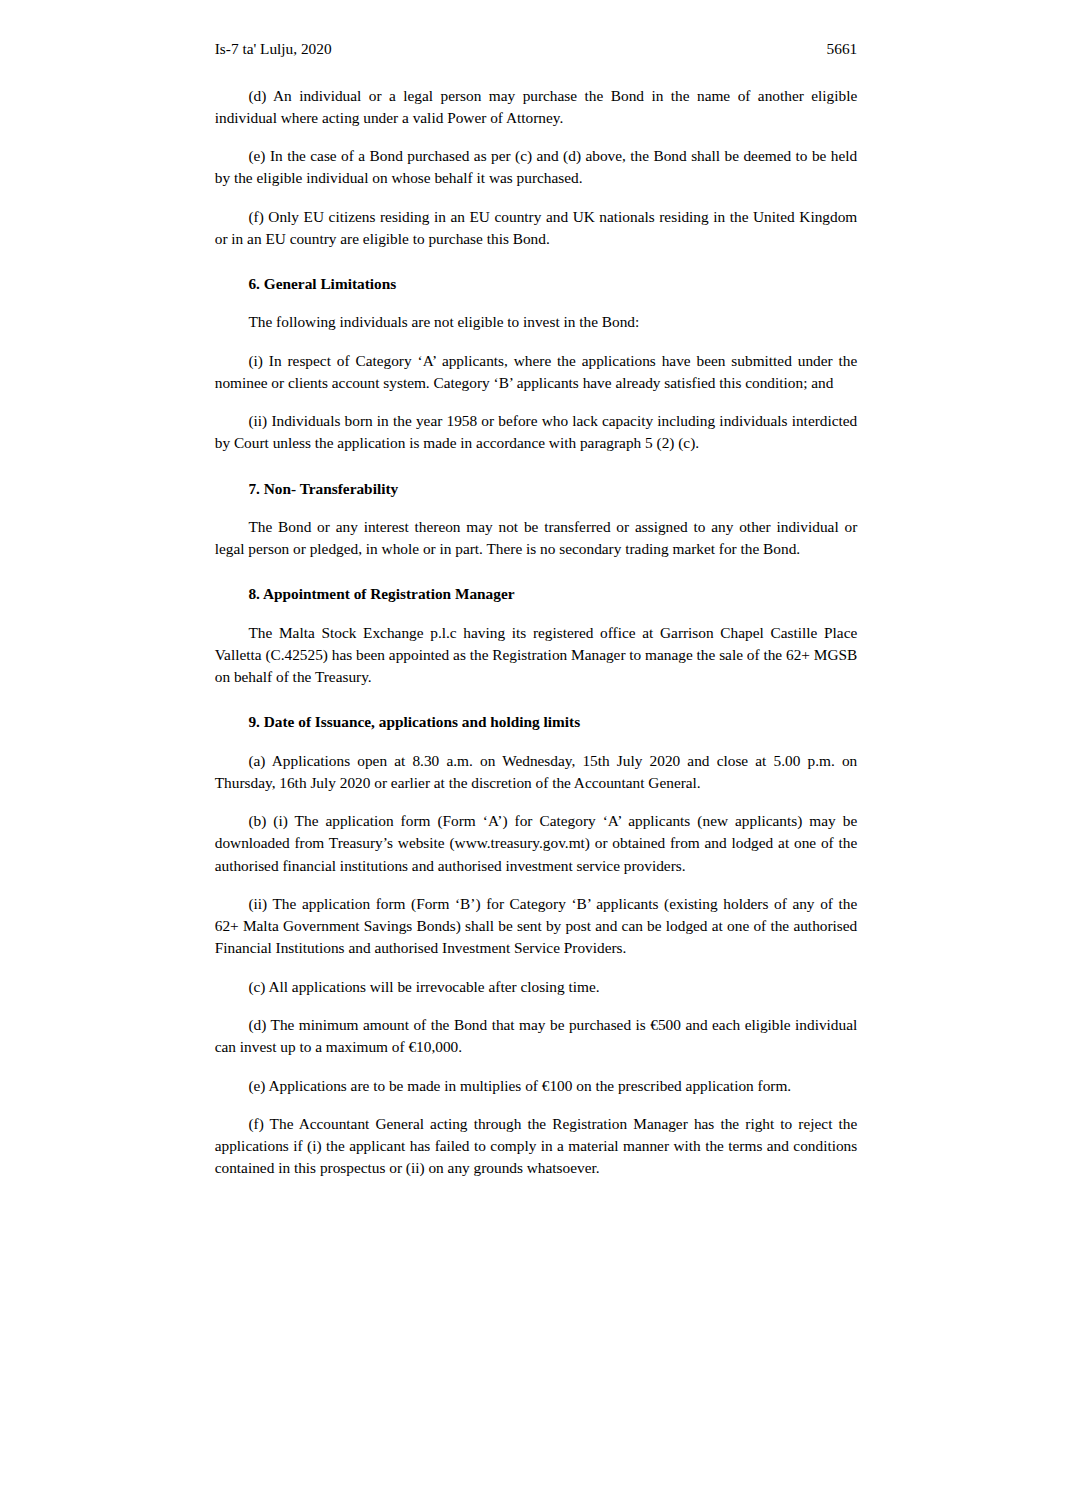Is-7 ta' Lulju, 2020 5661
(d) An individual or a legal person may purchase the Bond in the name of another eligible individual where acting under a valid Power of Attorney.
(e) In the case of a Bond purchased as per (c) and (d) above, the Bond shall be deemed to be held by the eligible individual on whose behalf it was purchased.
(f) Only EU citizens residing in an EU country and UK nationals residing in the United Kingdom or in an EU country are eligible to purchase this Bond.
6. General Limitations
The following individuals are not eligible to invest in the Bond:
(i) In respect of Category ‘A’ applicants, where the applications have been submitted under the nominee or clients account system. Category ‘B’ applicants have already satisfied this condition; and
(ii) Individuals born in the year 1958 or before who lack capacity including individuals interdicted by Court unless the application is made in accordance with paragraph 5 (2) (c).
7. Non- Transferability
The Bond or any interest thereon may not be transferred or assigned to any other individual or legal person or pledged, in whole or in part. There is no secondary trading market for the Bond.
8. Appointment of Registration Manager
The Malta Stock Exchange p.l.c having its registered office at Garrison Chapel Castille Place Valletta (C.42525) has been appointed as the Registration Manager to manage the sale of the 62+ MGSB on behalf of the Treasury.
9. Date of Issuance, applications and holding limits
(a) Applications open at 8.30 a.m. on Wednesday, 15th July 2020 and close at 5.00 p.m. on Thursday, 16th July 2020 or earlier at the discretion of the Accountant General.
(b) (i) The application form (Form ‘A’) for Category ‘A’ applicants (new applicants) may be downloaded from Treasury’s website (www.treasury.gov.mt) or obtained from and lodged at one of the authorised financial institutions and authorised investment service providers.
(ii) The application form (Form ‘B’) for Category ‘B’ applicants (existing holders of any of the 62+ Malta Government Savings Bonds) shall be sent by post and can be lodged at one of the authorised Financial Institutions and authorised Investment Service Providers.
(c) All applications will be irrevocable after closing time.
(d) The minimum amount of the Bond that may be purchased is €500 and each eligible individual can invest up to a maximum of €10,000.
(e) Applications are to be made in multiplies of €100 on the prescribed application form.
(f) The Accountant General acting through the Registration Manager has the right to reject the applications if (i) the applicant has failed to comply in a material manner with the terms and conditions contained in this prospectus or (ii) on any grounds whatsoever.